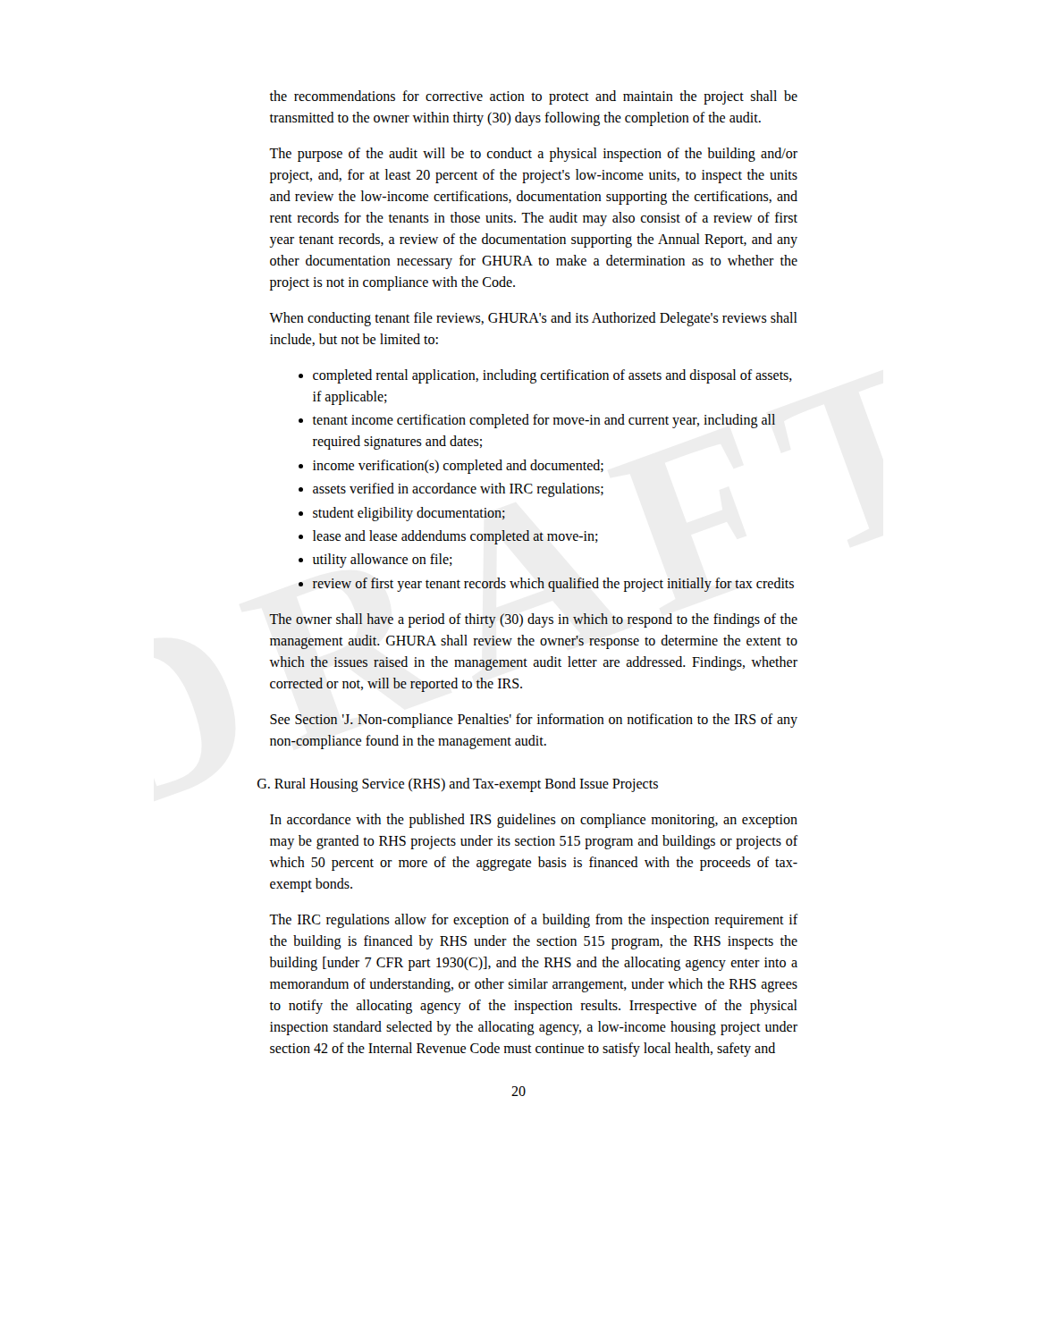DRAFT
the recommendations for corrective action to protect and maintain the project shall be transmitted to the owner within thirty (30) days following the completion of the audit.
The purpose of the audit will be to conduct a physical inspection of the building and/or project, and, for at least 20 percent of the project's low-income units, to inspect the units and review the low-income certifications, documentation supporting the certifications, and rent records for the tenants in those units. The audit may also consist of a review of first year tenant records, a review of the documentation supporting the Annual Report, and any other documentation necessary for GHURA to make a determination as to whether the project is not in compliance with the Code.
When conducting tenant file reviews, GHURA's and its Authorized Delegate's reviews shall include, but not be limited to:
completed rental application, including certification of assets and disposal of assets, if applicable;
tenant income certification completed for move-in and current year, including all required signatures and dates;
income verification(s) completed and documented;
assets verified in accordance with IRC regulations;
student eligibility documentation;
lease and lease addendums completed at move-in;
utility allowance on file;
review of first year tenant records which qualified the project initially for tax credits
The owner shall have a period of thirty (30) days in which to respond to the findings of the management audit. GHURA shall review the owner's response to determine the extent to which the issues raised in the management audit letter are addressed. Findings, whether corrected or not, will be reported to the IRS.
See Section 'J. Non-compliance Penalties' for information on notification to the IRS of any non-compliance found in the management audit.
G. Rural Housing Service (RHS) and Tax-exempt Bond Issue Projects
In accordance with the published IRS guidelines on compliance monitoring, an exception may be granted to RHS projects under its section 515 program and buildings or projects of which 50 percent or more of the aggregate basis is financed with the proceeds of tax-exempt bonds.
The IRC regulations allow for exception of a building from the inspection requirement if the building is financed by RHS under the section 515 program, the RHS inspects the building [under 7 CFR part 1930(C)], and the RHS and the allocating agency enter into a memorandum of understanding, or other similar arrangement, under which the RHS agrees to notify the allocating agency of the inspection results. Irrespective of the physical inspection standard selected by the allocating agency, a low-income housing project under section 42 of the Internal Revenue Code must continue to satisfy local health, safety and
20